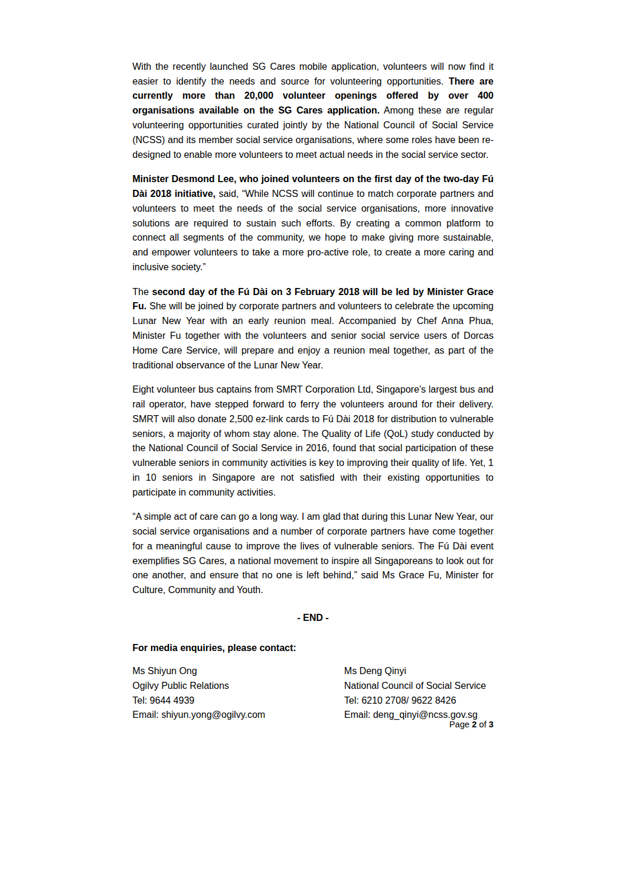With the recently launched SG Cares mobile application, volunteers will now find it easier to identify the needs and source for volunteering opportunities. There are currently more than 20,000 volunteer openings offered by over 400 organisations available on the SG Cares application. Among these are regular volunteering opportunities curated jointly by the National Council of Social Service (NCSS) and its member social service organisations, where some roles have been re-designed to enable more volunteers to meet actual needs in the social service sector.
Minister Desmond Lee, who joined volunteers on the first day of the two-day Fú Dài 2018 initiative, said, “While NCSS will continue to match corporate partners and volunteers to meet the needs of the social service organisations, more innovative solutions are required to sustain such efforts. By creating a common platform to connect all segments of the community, we hope to make giving more sustainable, and empower volunteers to take a more pro-active role, to create a more caring and inclusive society.”
The second day of the Fú Dài on 3 February 2018 will be led by Minister Grace Fu. She will be joined by corporate partners and volunteers to celebrate the upcoming Lunar New Year with an early reunion meal. Accompanied by Chef Anna Phua, Minister Fu together with the volunteers and senior social service users of Dorcas Home Care Service, will prepare and enjoy a reunion meal together, as part of the traditional observance of the Lunar New Year.
Eight volunteer bus captains from SMRT Corporation Ltd, Singapore’s largest bus and rail operator, have stepped forward to ferry the volunteers around for their delivery. SMRT will also donate 2,500 ez-link cards to Fú Dài 2018 for distribution to vulnerable seniors, a majority of whom stay alone. The Quality of Life (QoL) study conducted by the National Council of Social Service in 2016, found that social participation of these vulnerable seniors in community activities is key to improving their quality of life. Yet, 1 in 10 seniors in Singapore are not satisfied with their existing opportunities to participate in community activities.
“A simple act of care can go a long way. I am glad that during this Lunar New Year, our social service organisations and a number of corporate partners have come together for a meaningful cause to improve the lives of vulnerable seniors. The Fú Dài event exemplifies SG Cares, a national movement to inspire all Singaporeans to look out for one another, and ensure that no one is left behind,” said Ms Grace Fu, Minister for Culture, Community and Youth.
- END -
For media enquiries, please contact:
| Ms Shiyun Ong Ogilvy Public Relations Tel: 9644 4939 Email: shiyun.yong@ogilvy.com | Ms Deng Qinyi National Council of Social Service Tel: 6210 2708/ 9622 8426 Email: deng_qinyi@ncss.gov.sg |
Page 2 of 3